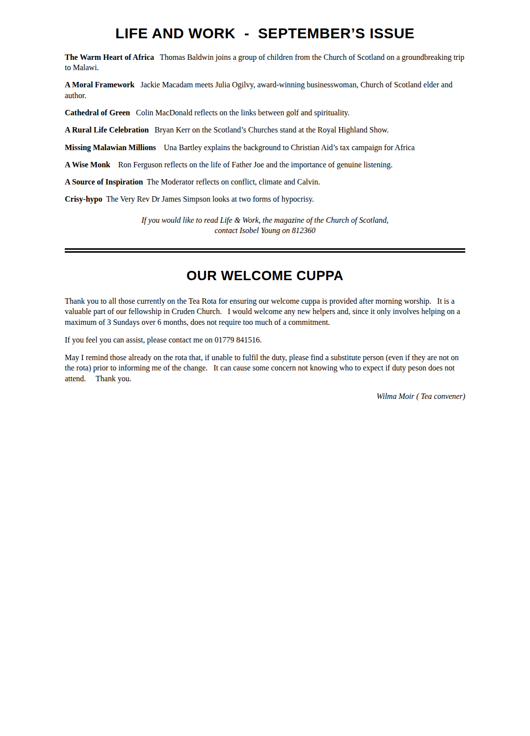LIFE AND WORK - SEPTEMBER’S ISSUE
The Warm Heart of Africa Thomas Baldwin joins a group of children from the Church of Scotland on a groundbreaking trip to Malawi.
A Moral Framework Jackie Macadam meets Julia Ogilvy, award-winning businesswoman, Church of Scotland elder and author.
Cathedral of Green Colin MacDonald reflects on the links between golf and spirituality.
A Rural Life Celebration Bryan Kerr on the Scotland’s Churches stand at the Royal Highland Show.
Missing Malawian Millions Una Bartley explains the background to Christian Aid’s tax campaign for Africa
A Wise Monk Ron Ferguson reflects on the life of Father Joe and the importance of genuine listening.
A Source of Inspiration The Moderator reflects on conflict, climate and Calvin.
Crisy-hypo The Very Rev Dr James Simpson looks at two forms of hypocrisy.
If you would like to read Life & Work, the magazine of the Church of Scotland,
contact Isobel Young on 812360
OUR WELCOME CUPPA
Thank you to all those currently on the Tea Rota for ensuring our welcome cuppa is provided after morning worship. It is a valuable part of our fellowship in Cruden Church. I would welcome any new helpers and, since it only involves helping on a maximum of 3 Sundays over 6 months, does not require too much of a commitment.
If you feel you can assist, please contact me on 01779 841516.
May I remind those already on the rota that, if unable to fulfil the duty, please find a substitute person (even if they are not on the rota) prior to informing me of the change. It can cause some concern not knowing who to expect if duty peson does not attend. Thank you.
Wilma Moir ( Tea convener)